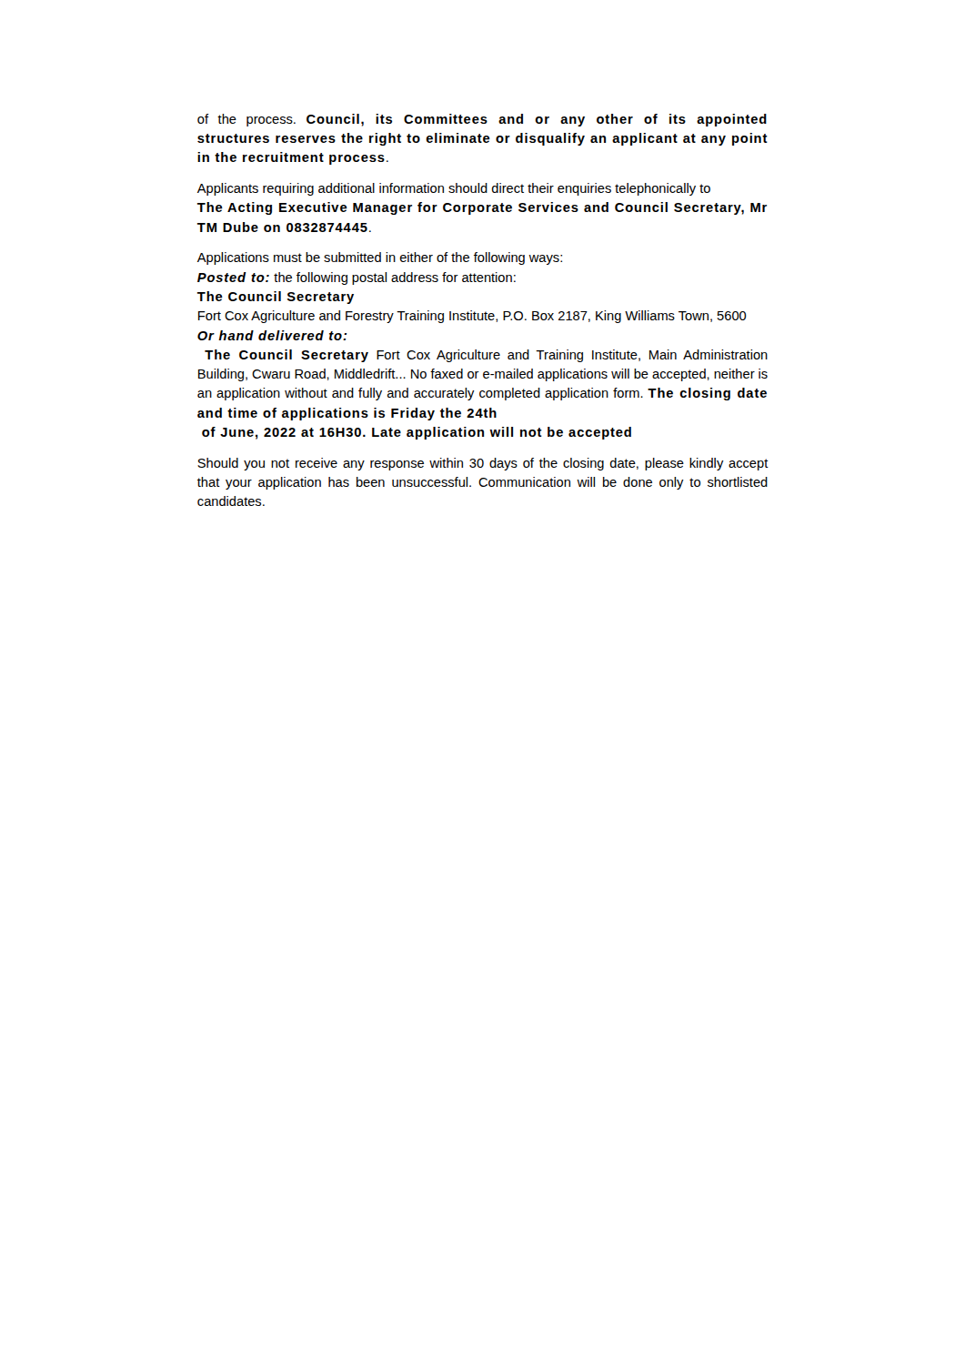of the process. Council, its Committees and or any other of its appointed structures reserves the right to eliminate or disqualify an applicant at any point in the recruitment process.
Applicants requiring additional information should direct their enquiries telephonically to
The Acting Executive Manager for Corporate Services and Council Secretary, Mr TM Dube on 0832874445.
Applications must be submitted in either of the following ways:
Posted to: the following postal address for attention:
The Council Secretary
Fort Cox Agriculture and Forestry Training Institute, P.O. Box 2187, King Williams Town, 5600
Or hand delivered to:
The Council Secretary Fort Cox Agriculture and Training Institute, Main Administration Building, Cwaru Road, Middledrift... No faxed or e-mailed applications will be accepted, neither is an application without and fully and accurately completed application form. The closing date and time of applications is Friday the 24th
of June, 2022 at 16H30. Late application will not be accepted
Should you not receive any response within 30 days of the closing date, please kindly accept that your application has been unsuccessful. Communication will be done only to shortlisted candidates.